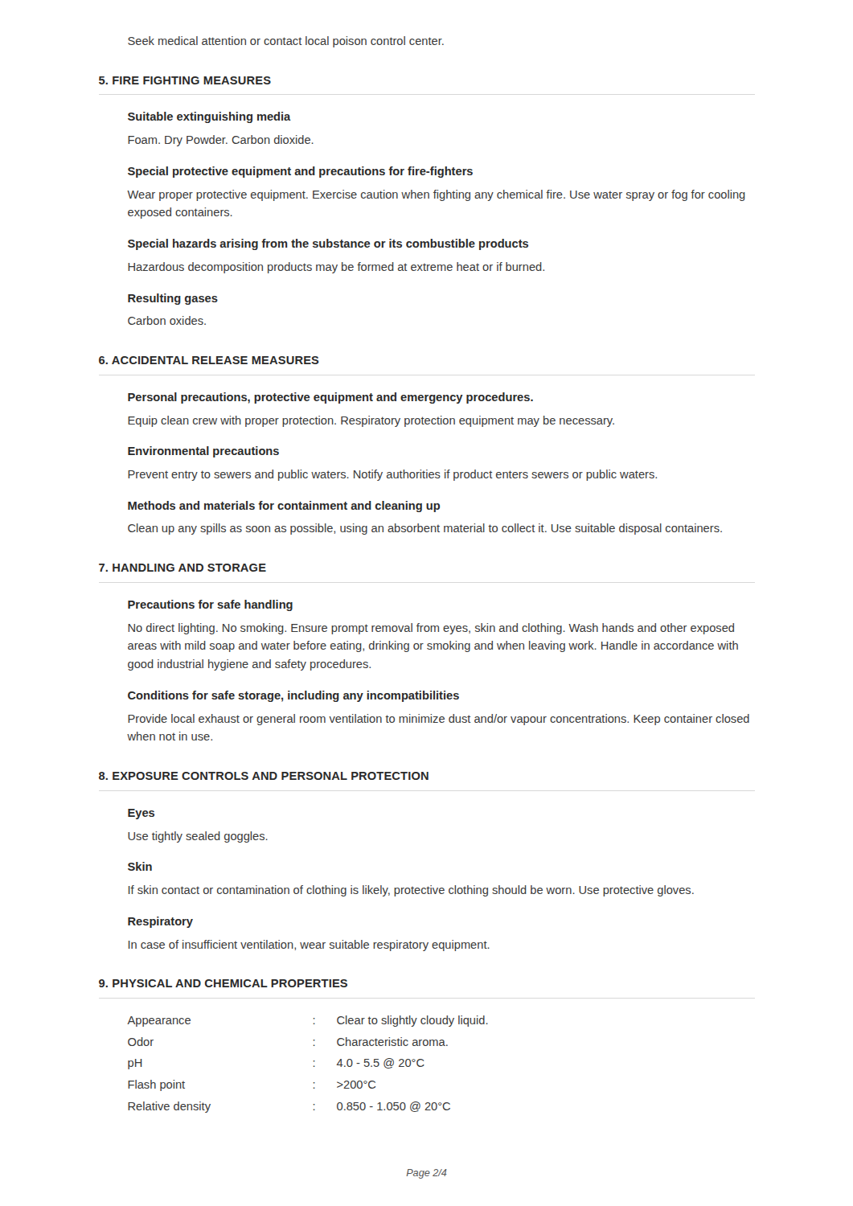Seek medical attention or contact local poison control center.
5. FIRE FIGHTING MEASURES
Suitable extinguishing media
Foam. Dry Powder. Carbon dioxide.
Special protective equipment and precautions for fire-fighters
Wear proper protective equipment. Exercise caution when fighting any chemical fire. Use water spray or fog for cooling exposed containers.
Special hazards arising from the substance or its combustible products
Hazardous decomposition products may be formed at extreme heat or if burned.
Resulting gases
Carbon oxides.
6. ACCIDENTAL RELEASE MEASURES
Personal precautions, protective equipment and emergency procedures.
Equip clean crew with proper protection. Respiratory protection equipment may be necessary.
Environmental precautions
Prevent entry to sewers and public waters. Notify authorities if product enters sewers or public waters.
Methods and materials for containment and cleaning up
Clean up any spills as soon as possible, using an absorbent material to collect it. Use suitable disposal containers.
7. HANDLING AND STORAGE
Precautions for safe handling
No direct lighting. No smoking. Ensure prompt removal from eyes, skin and clothing. Wash hands and other exposed areas with mild soap and water before eating, drinking or smoking and when leaving work. Handle in accordance with good industrial hygiene and safety procedures.
Conditions for safe storage, including any incompatibilities
Provide local exhaust or general room ventilation to minimize dust and/or vapour concentrations. Keep container closed when not in use.
8. EXPOSURE CONTROLS AND PERSONAL PROTECTION
Eyes
Use tightly sealed goggles.
Skin
If skin contact or contamination of clothing is likely, protective clothing should be worn. Use protective gloves.
Respiratory
In case of insufficient ventilation, wear suitable respiratory equipment.
9. PHYSICAL AND CHEMICAL PROPERTIES
| Appearance | : | Clear to slightly cloudy liquid. |
| Odor | : | Characteristic aroma. |
| pH | : | 4.0 - 5.5 @ 20°C |
| Flash point | : | >200°C |
| Relative density | : | 0.850 - 1.050 @ 20°C |
Page 2/4